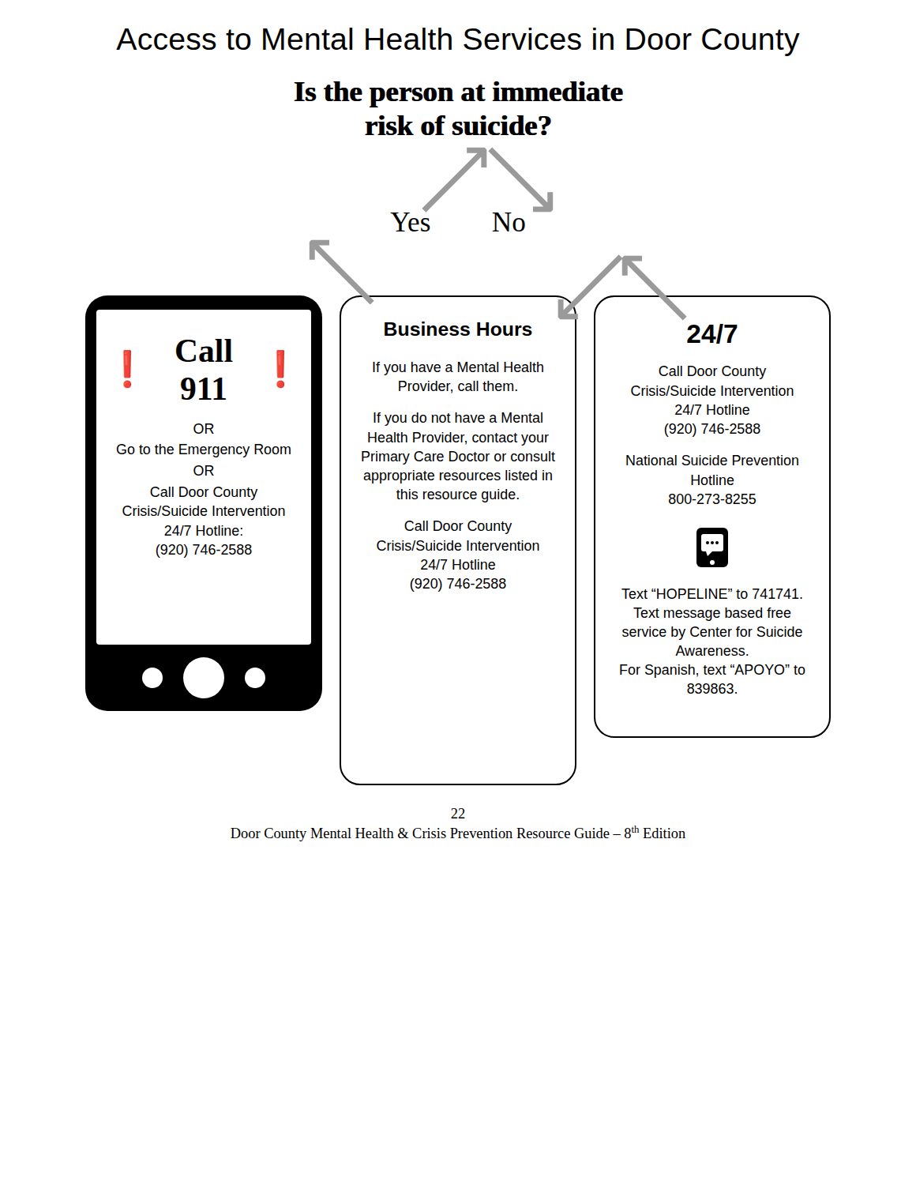Access to Mental Health Services in Door County
Is the person at immediate
risk of suicide?
⟶ ⟶
Yes No
⟶ ⟶ ⟶
❗ Call 911 ❗
OR
Go to the Emergency Room
OR
Call Door County
Crisis/Suicide Intervention
24/7 Hotline:
(920) 746-2588
Business Hours
If you have a Mental Health Provider, call them.
If you do not have a Mental Health Provider, contact your Primary Care Doctor or consult appropriate resources listed in this resource guide.
Call Door County
Crisis/Suicide Intervention
24/7 Hotline
(920) 746-2588
24/7
Call Door County
Crisis/Suicide Intervention
24/7 Hotline
(920) 746-2588
National Suicide Prevention Hotline
800-273-8255
Text “HOPELINE” to 741741. Text message based free service by Center for Suicide Awareness.
For Spanish, text “APOYO” to 839863.
22 Door County Mental Health & Crisis Prevention Resource Guide – 8th Edition